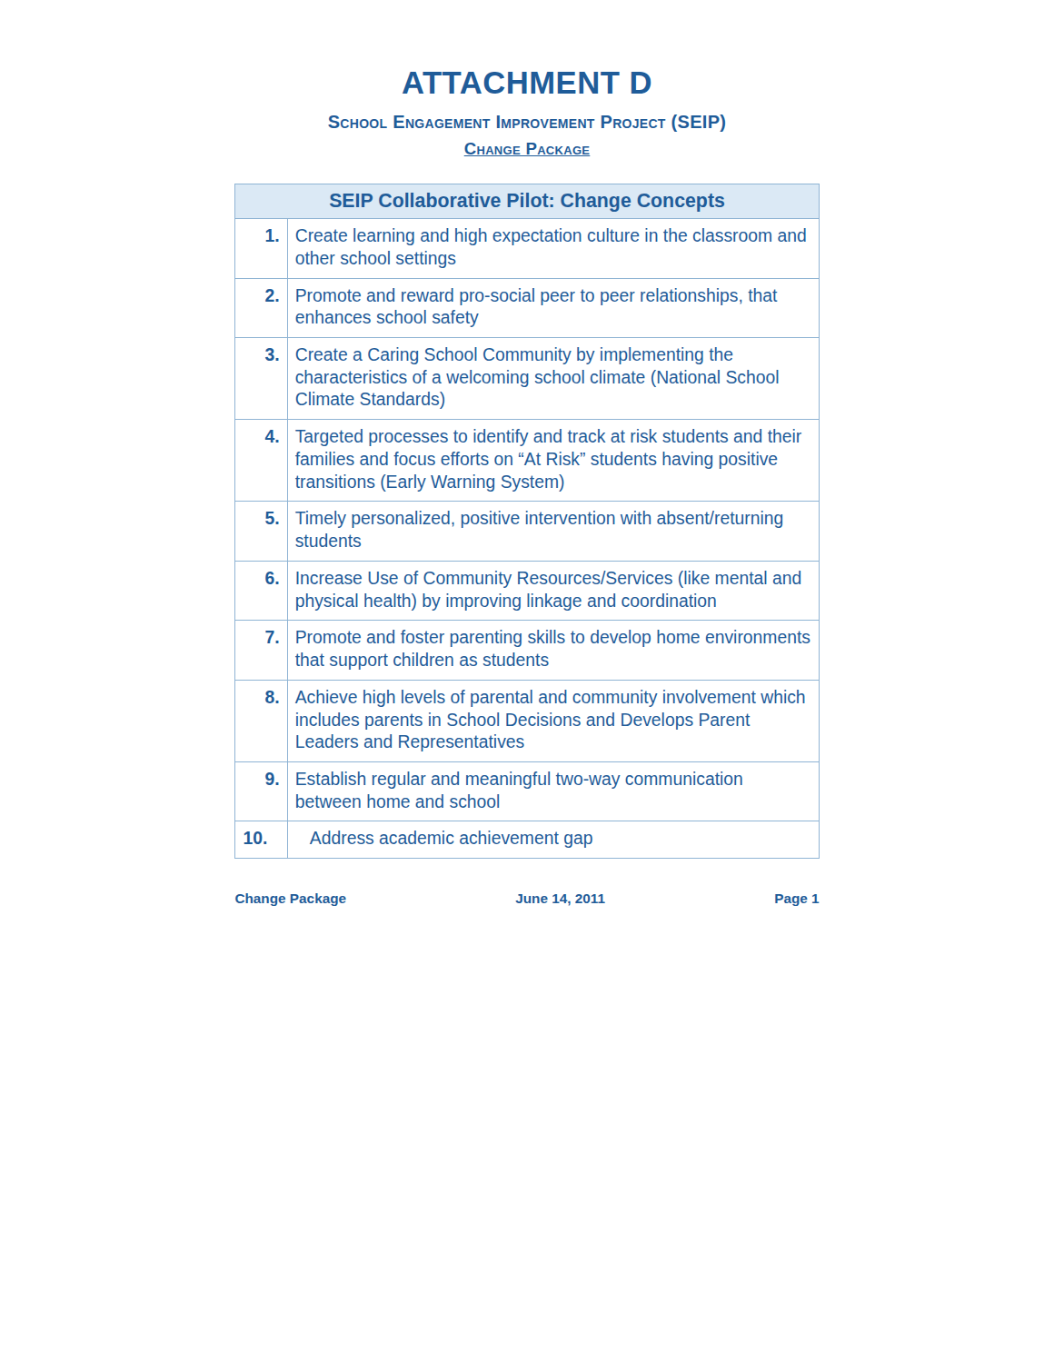ATTACHMENT D
School Engagement Improvement Project (SEIP)
Change Package
SEIP Collaborative Pilot: Change Concepts
| 1. | Create learning and high expectation culture in the classroom and other school settings |
| 2. | Promote and reward pro-social peer to peer relationships, that enhances school safety |
| 3. | Create a Caring School Community by implementing the characteristics of a welcoming school climate (National School Climate Standards) |
| 4. | Targeted processes to identify and track at risk students and their families and focus efforts on “At Risk” students having positive transitions (Early Warning System) |
| 5. | Timely personalized, positive intervention with absent/returning students |
| 6. | Increase Use of Community Resources/Services (like mental and physical health) by improving linkage and coordination |
| 7. | Promote and foster parenting skills to develop home environments that support children as students |
| 8. | Achieve high levels of parental and community involvement which includes parents in School Decisions and Develops Parent Leaders and Representatives |
| 9. | Establish regular and meaningful two-way communication between home and school |
| 10. | Address academic achievement gap |
Change Package June 14, 2011 Page 1